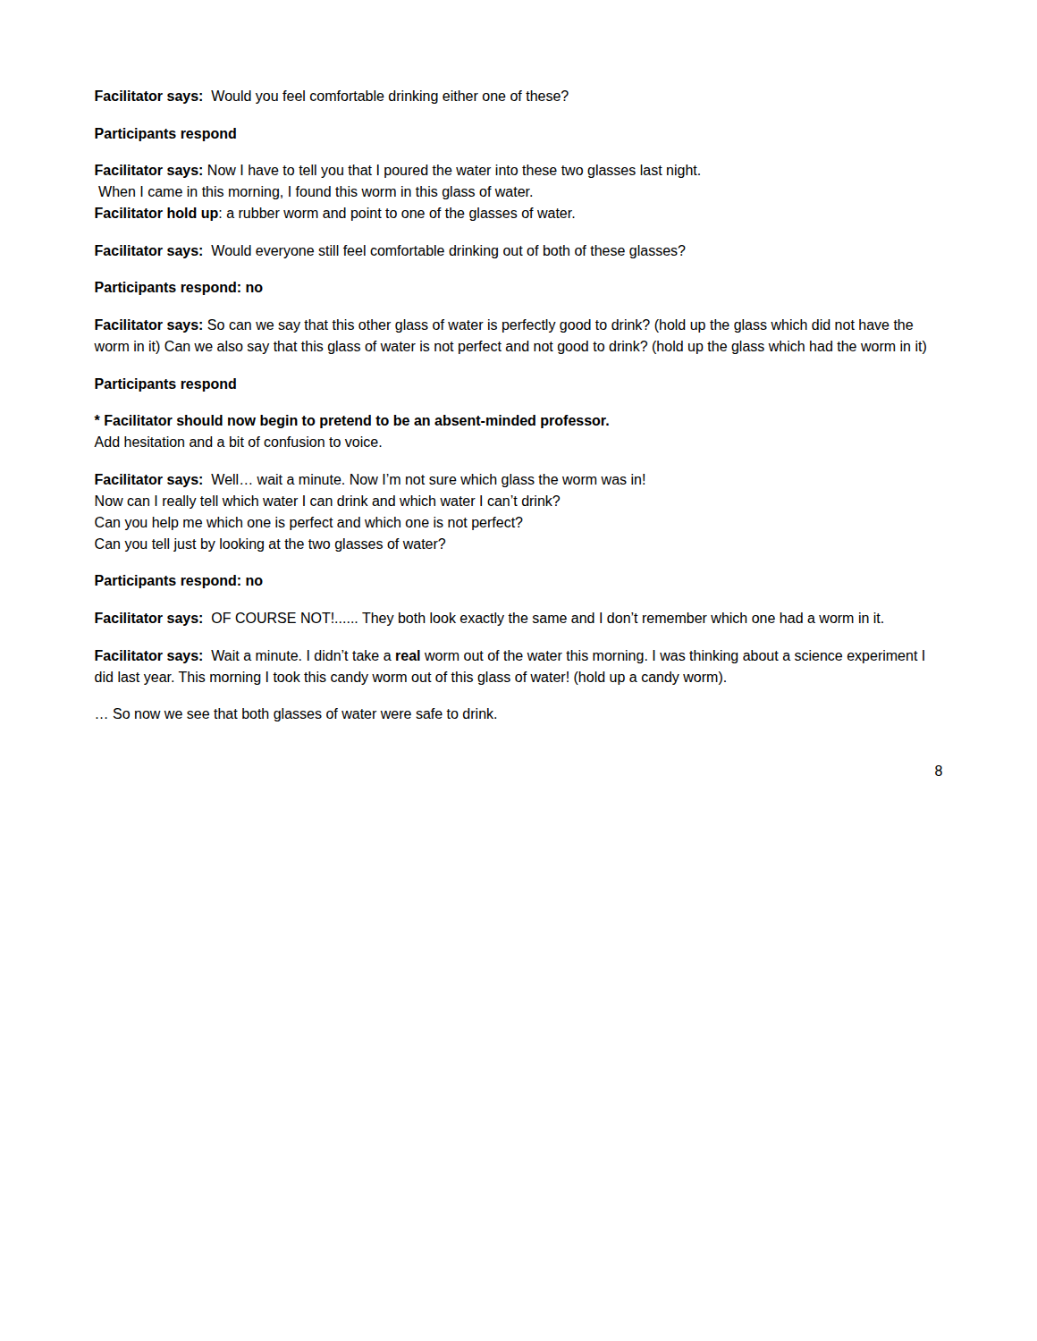Facilitator says: Would you feel comfortable drinking either one of these?
Participants respond
Facilitator says: Now I have to tell you that I poured the water into these two glasses last night.
When I came in this morning, I found this worm in this glass of water.
Facilitator hold up: a rubber worm and point to one of the glasses of water.
Facilitator says: Would everyone still feel comfortable drinking out of both of these glasses?
Participants respond: no
Facilitator says: So can we say that this other glass of water is perfectly good to drink? (hold up the glass which did not have the worm in it) Can we also say that this glass of water is not perfect and not good to drink? (hold up the glass which had the worm in it)
Participants respond
* Facilitator should now begin to pretend to be an absent-minded professor.
Add hesitation and a bit of confusion to voice.
Facilitator says: Well… wait a minute. Now I’m not sure which glass the worm was in!
Now can I really tell which water I can drink and which water I can’t drink?
Can you help me which one is perfect and which one is not perfect?
Can you tell just by looking at the two glasses of water?
Participants respond: no
Facilitator says: OF COURSE NOT!...... They both look exactly the same and I don’t remember which one had a worm in it.
Facilitator says: Wait a minute. I didn’t take a real worm out of the water this morning. I was thinking about a science experiment I did last year. This morning I took this candy worm out of this glass of water! (hold up a candy worm).
… So now we see that both glasses of water were safe to drink.
8